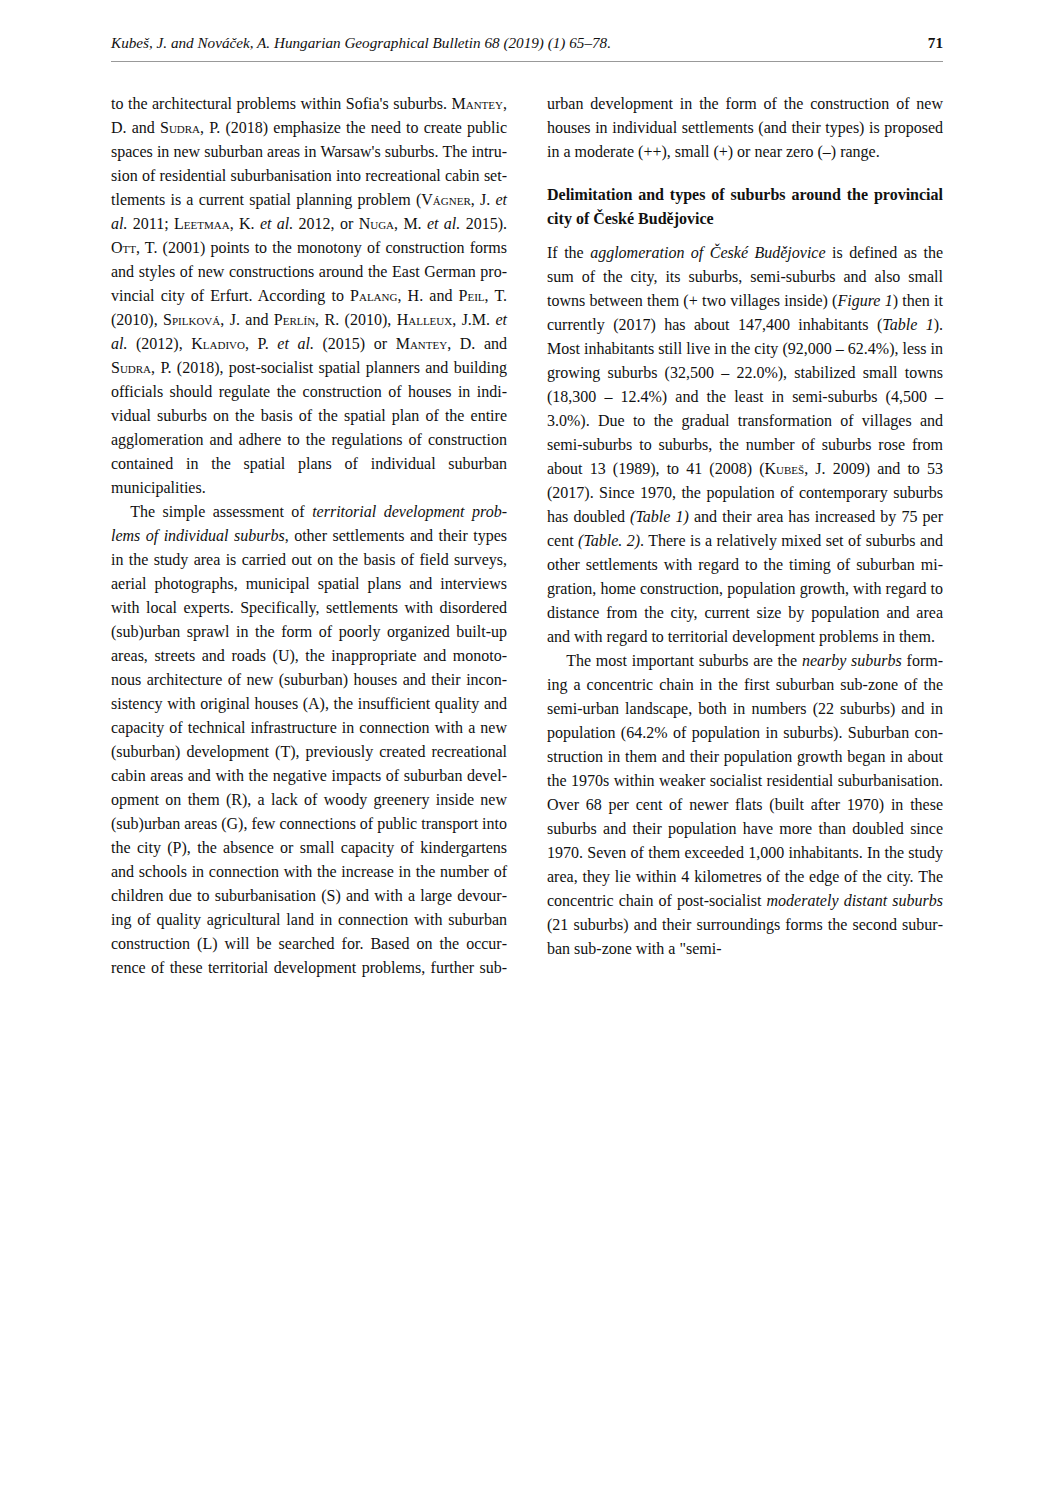Kubeš, J. and Nováček, A. Hungarian Geographical Bulletin 68 (2019) (1) 65–78. 71
to the architectural problems within Sofia's suburbs. Mantey, D. and Sudra, P. (2018) emphasize the need to create public spaces in new suburban areas in Warsaw's suburbs. The intrusion of residential suburbanisation into recreational cabin settlements is a current spatial planning problem (Vágner, J. et al. 2011; Leetmaa, K. et al. 2012, or Nuga, M. et al. 2015). Ott, T. (2001) points to the monotony of construction forms and styles of new constructions around the East German provincial city of Erfurt. According to Palang, H. and Peil, T. (2010), Spilková, J. and Perlín, R. (2010), Halleux, J.M. et al. (2012), Kladivo, P. et al. (2015) or Mantey, D. and Sudra, P. (2018), post-socialist spatial planners and building officials should regulate the construction of houses in individual suburbs on the basis of the spatial plan of the entire agglomeration and adhere to the regulations of construction contained in the spatial plans of individual suburban municipalities.
The simple assessment of territorial development problems of individual suburbs, other settlements and their types in the study area is carried out on the basis of field surveys, aerial photographs, municipal spatial plans and interviews with local experts. Specifically, settlements with disordered (sub)urban sprawl in the form of poorly organized built-up areas, streets and roads (U), the inappropriate and monotonous architecture of new (suburban) houses and their inconsistency with original houses (A), the insufficient quality and capacity of technical infrastructure in connection with a new (suburban) development (T), previously created recreational cabin areas and with the negative impacts of suburban development on them (R), a lack of woody greenery inside new (sub)urban areas (G), few connections of public transport into the city (P), the absence or small capacity of kindergartens and schools in connection with the increase in the number of children due to suburbanisation (S) and with a large devouring of quality agricultural land in connection with suburban construction (L) will be searched for. Based on the occurrence of these territorial development problems, further suburban development in the form of the construction of new houses in individual settlements (and their types) is proposed in a moderate (++), small (+) or near zero (–) range.
Delimitation and types of suburbs around the provincial city of České Budějovice
If the agglomeration of České Budějovice is defined as the sum of the city, its suburbs, semi-suburbs and also small towns between them (+ two villages inside) (Figure 1) then it currently (2017) has about 147,400 inhabitants (Table 1). Most inhabitants still live in the city (92,000 – 62.4%), less in growing suburbs (32,500 – 22.0%), stabilized small towns (18,300 – 12.4%) and the least in semi-suburbs (4,500 – 3.0%). Due to the gradual transformation of villages and semi-suburbs to suburbs, the number of suburbs rose from about 13 (1989), to 41 (2008) (Kubeš, J. 2009) and to 53 (2017). Since 1970, the population of contemporary suburbs has doubled (Table 1) and their area has increased by 75 per cent (Table. 2). There is a relatively mixed set of suburbs and other settlements with regard to the timing of suburban migration, home construction, population growth, with regard to distance from the city, current size by population and area and with regard to territorial development problems in them.
The most important suburbs are the nearby suburbs forming a concentric chain in the first suburban sub-zone of the semi-urban landscape, both in numbers (22 suburbs) and in population (64.2% of population in suburbs). Suburban construction in them and their population growth began in about the 1970s within weaker socialist residential suburbanisation. Over 68 per cent of newer flats (built after 1970) in these suburbs and their population have more than doubled since 1970. Seven of them exceeded 1,000 inhabitants. In the study area, they lie within 4 kilometres of the edge of the city. The concentric chain of post-socialist moderately distant suburbs (21 suburbs) and their surroundings forms the second suburban sub-zone with a "semi-